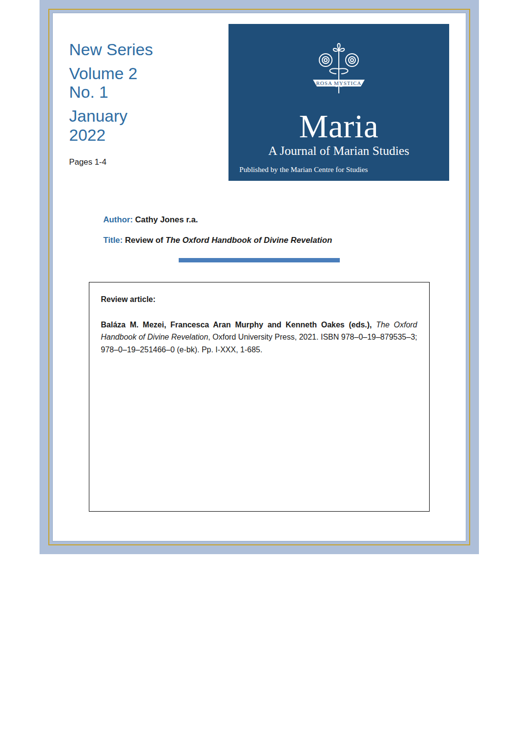New Series
Volume 2
No. 1
January
2022
Pages 1-4
ROSA MYSTICA
Maria
A Journal of Marian Studies
Published by the Marian Centre for Studies
Author: Cathy Jones r.a.
Title: Review of The Oxford Handbook of Divine Revelation
Review article:
Baláza M. Mezei, Francesca Aran Murphy and Kenneth Oakes (eds.), The Oxford Handbook of Divine Revelation, Oxford University Press, 2021. ISBN 978–0–19–879535–3; 978–0–19–251466–0 (e-bk). Pp. I-XXX, 1-685.